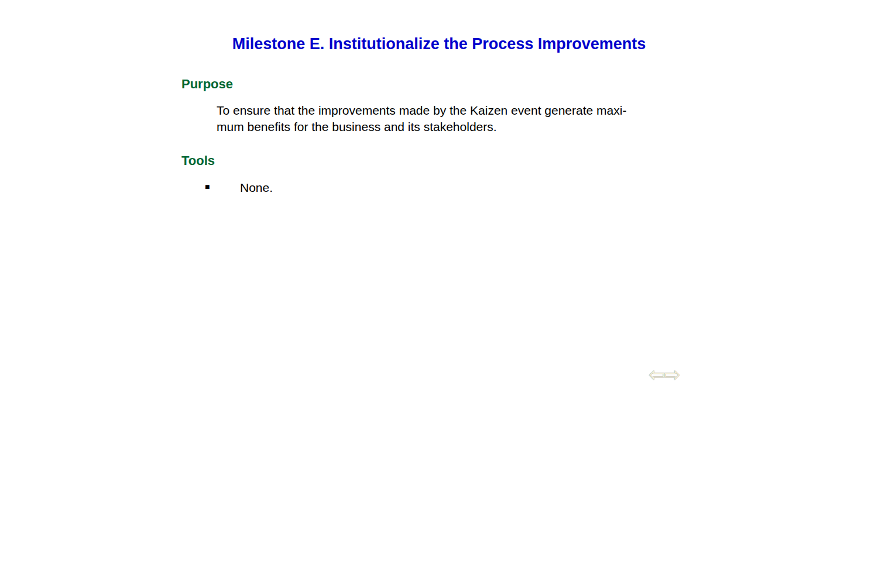Milestone E. Institutionalize the Process Improvements
Purpose
To ensure that the improvements made by the Kaizen event generate maxi-
mum benefits for the business and its stakeholders.
Tools
None.
⇦⇨